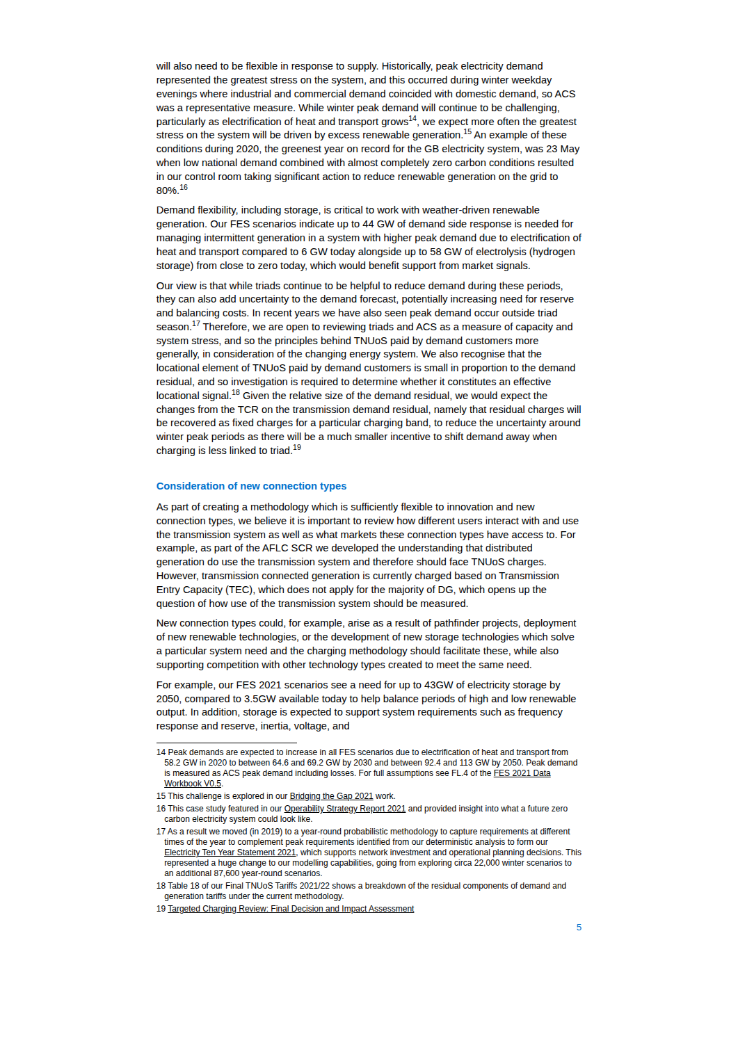will also need to be flexible in response to supply. Historically, peak electricity demand represented the greatest stress on the system, and this occurred during winter weekday evenings where industrial and commercial demand coincided with domestic demand, so ACS was a representative measure. While winter peak demand will continue to be challenging, particularly as electrification of heat and transport grows14, we expect more often the greatest stress on the system will be driven by excess renewable generation.15 An example of these conditions during 2020, the greenest year on record for the GB electricity system, was 23 May when low national demand combined with almost completely zero carbon conditions resulted in our control room taking significant action to reduce renewable generation on the grid to 80%.16
Demand flexibility, including storage, is critical to work with weather-driven renewable generation. Our FES scenarios indicate up to 44 GW of demand side response is needed for managing intermittent generation in a system with higher peak demand due to electrification of heat and transport compared to 6 GW today alongside up to 58 GW of electrolysis (hydrogen storage) from close to zero today, which would benefit support from market signals.
Our view is that while triads continue to be helpful to reduce demand during these periods, they can also add uncertainty to the demand forecast, potentially increasing need for reserve and balancing costs. In recent years we have also seen peak demand occur outside triad season.17 Therefore, we are open to reviewing triads and ACS as a measure of capacity and system stress, and so the principles behind TNUoS paid by demand customers more generally, in consideration of the changing energy system. We also recognise that the locational element of TNUoS paid by demand customers is small in proportion to the demand residual, and so investigation is required to determine whether it constitutes an effective locational signal.18 Given the relative size of the demand residual, we would expect the changes from the TCR on the transmission demand residual, namely that residual charges will be recovered as fixed charges for a particular charging band, to reduce the uncertainty around winter peak periods as there will be a much smaller incentive to shift demand away when charging is less linked to triad.19
Consideration of new connection types
As part of creating a methodology which is sufficiently flexible to innovation and new connection types, we believe it is important to review how different users interact with and use the transmission system as well as what markets these connection types have access to. For example, as part of the AFLC SCR we developed the understanding that distributed generation do use the transmission system and therefore should face TNUoS charges. However, transmission connected generation is currently charged based on Transmission Entry Capacity (TEC), which does not apply for the majority of DG, which opens up the question of how use of the transmission system should be measured.
New connection types could, for example, arise as a result of pathfinder projects, deployment of new renewable technologies, or the development of new storage technologies which solve a particular system need and the charging methodology should facilitate these, while also supporting competition with other technology types created to meet the same need.
For example, our FES 2021 scenarios see a need for up to 43GW of electricity storage by 2050, compared to 3.5GW available today to help balance periods of high and low renewable output. In addition, storage is expected to support system requirements such as frequency response and reserve, inertia, voltage, and
14 Peak demands are expected to increase in all FES scenarios due to electrification of heat and transport from 58.2 GW in 2020 to between 64.6 and 69.2 GW by 2030 and between 92.4 and 113 GW by 2050. Peak demand is measured as ACS peak demand including losses. For full assumptions see FL.4 of the FES 2021 Data Workbook V0.5.
15 This challenge is explored in our Bridging the Gap 2021 work.
16 This case study featured in our Operability Strategy Report 2021 and provided insight into what a future zero carbon electricity system could look like.
17 As a result we moved (in 2019) to a year-round probabilistic methodology to capture requirements at different times of the year to complement peak requirements identified from our deterministic analysis to form our Electricity Ten Year Statement 2021, which supports network investment and operational planning decisions. This represented a huge change to our modelling capabilities, going from exploring circa 22,000 winter scenarios to an additional 87,600 year-round scenarios.
18 Table 18 of our Final TNUoS Tariffs 2021/22 shows a breakdown of the residual components of demand and generation tariffs under the current methodology.
19 Targeted Charging Review: Final Decision and Impact Assessment
5